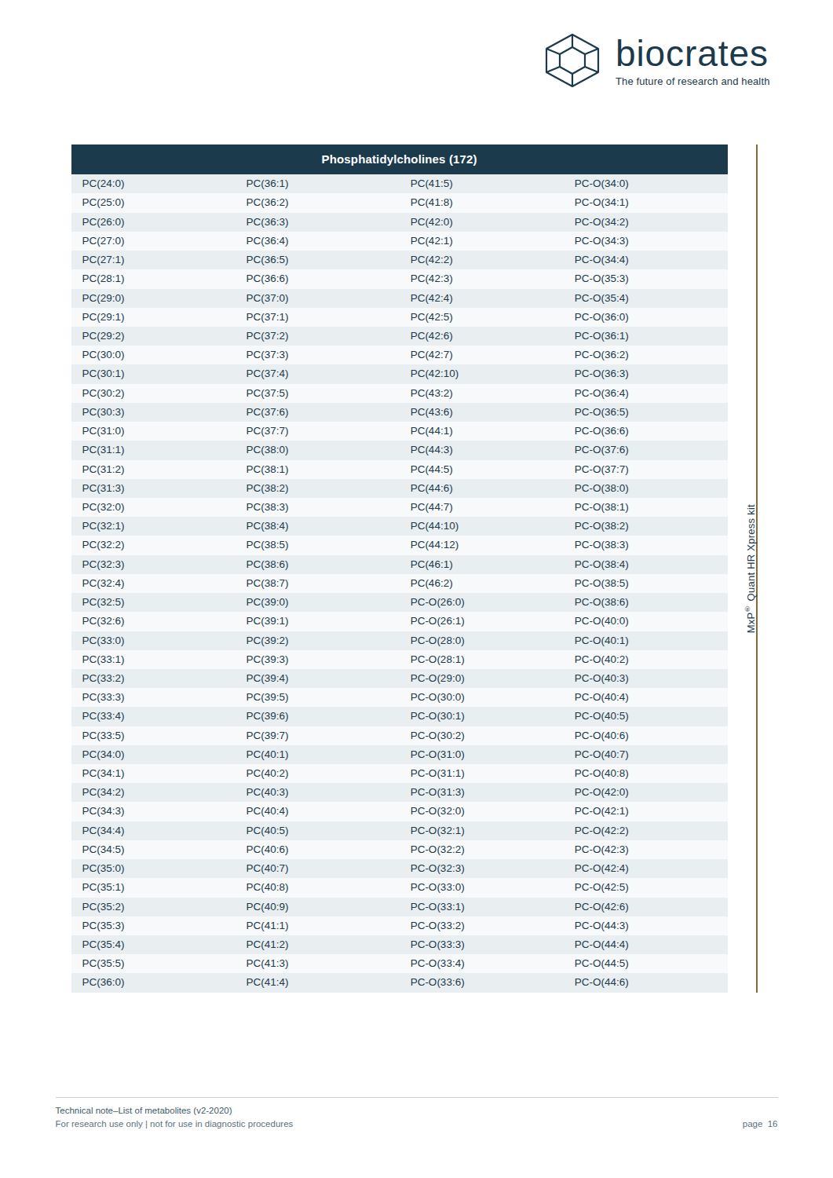biocrates The future of research and health
Phosphatidylcholines (172)
| PC(24:0) | PC(36:1) | PC(41:5) | PC-O(34:0) |
| PC(25:0) | PC(36:2) | PC(41:8) | PC-O(34:1) |
| PC(26:0) | PC(36:3) | PC(42:0) | PC-O(34:2) |
| PC(27:0) | PC(36:4) | PC(42:1) | PC-O(34:3) |
| PC(27:1) | PC(36:5) | PC(42:2) | PC-O(34:4) |
| PC(28:1) | PC(36:6) | PC(42:3) | PC-O(35:3) |
| PC(29:0) | PC(37:0) | PC(42:4) | PC-O(35:4) |
| PC(29:1) | PC(37:1) | PC(42:5) | PC-O(36:0) |
| PC(29:2) | PC(37:2) | PC(42:6) | PC-O(36:1) |
| PC(30:0) | PC(37:3) | PC(42:7) | PC-O(36:2) |
| PC(30:1) | PC(37:4) | PC(42:10) | PC-O(36:3) |
| PC(30:2) | PC(37:5) | PC(43:2) | PC-O(36:4) |
| PC(30:3) | PC(37:6) | PC(43:6) | PC-O(36:5) |
| PC(31:0) | PC(37:7) | PC(44:1) | PC-O(36:6) |
| PC(31:1) | PC(38:0) | PC(44:3) | PC-O(37:6) |
| PC(31:2) | PC(38:1) | PC(44:5) | PC-O(37:7) |
| PC(31:3) | PC(38:2) | PC(44:6) | PC-O(38:0) |
| PC(32:0) | PC(38:3) | PC(44:7) | PC-O(38:1) |
| PC(32:1) | PC(38:4) | PC(44:10) | PC-O(38:2) |
| PC(32:2) | PC(38:5) | PC(44:12) | PC-O(38:3) |
| PC(32:3) | PC(38:6) | PC(46:1) | PC-O(38:4) |
| PC(32:4) | PC(38:7) | PC(46:2) | PC-O(38:5) |
| PC(32:5) | PC(39:0) | PC-O(26:0) | PC-O(38:6) |
| PC(32:6) | PC(39:1) | PC-O(26:1) | PC-O(40:0) |
| PC(33:0) | PC(39:2) | PC-O(28:0) | PC-O(40:1) |
| PC(33:1) | PC(39:3) | PC-O(28:1) | PC-O(40:2) |
| PC(33:2) | PC(39:4) | PC-O(29:0) | PC-O(40:3) |
| PC(33:3) | PC(39:5) | PC-O(30:0) | PC-O(40:4) |
| PC(33:4) | PC(39:6) | PC-O(30:1) | PC-O(40:5) |
| PC(33:5) | PC(39:7) | PC-O(30:2) | PC-O(40:6) |
| PC(34:0) | PC(40:1) | PC-O(31:0) | PC-O(40:7) |
| PC(34:1) | PC(40:2) | PC-O(31:1) | PC-O(40:8) |
| PC(34:2) | PC(40:3) | PC-O(31:3) | PC-O(42:0) |
| PC(34:3) | PC(40:4) | PC-O(32:0) | PC-O(42:1) |
| PC(34:4) | PC(40:5) | PC-O(32:1) | PC-O(42:2) |
| PC(34:5) | PC(40:6) | PC-O(32:2) | PC-O(42:3) |
| PC(35:0) | PC(40:7) | PC-O(32:3) | PC-O(42:4) |
| PC(35:1) | PC(40:8) | PC-O(33:0) | PC-O(42:5) |
| PC(35:2) | PC(40:9) | PC-O(33:1) | PC-O(42:6) |
| PC(35:3) | PC(41:1) | PC-O(33:2) | PC-O(44:3) |
| PC(35:4) | PC(41:2) | PC-O(33:3) | PC-O(44:4) |
| PC(35:5) | PC(41:3) | PC-O(33:4) | PC-O(44:5) |
| PC(36:0) | PC(41:4) | PC-O(33:6) | PC-O(44:6) |
MxP® Quant HR Xpress kit
Technical note–List of metabolites (v2-2020)
For research use only | not for use in diagnostic procedures
page 16